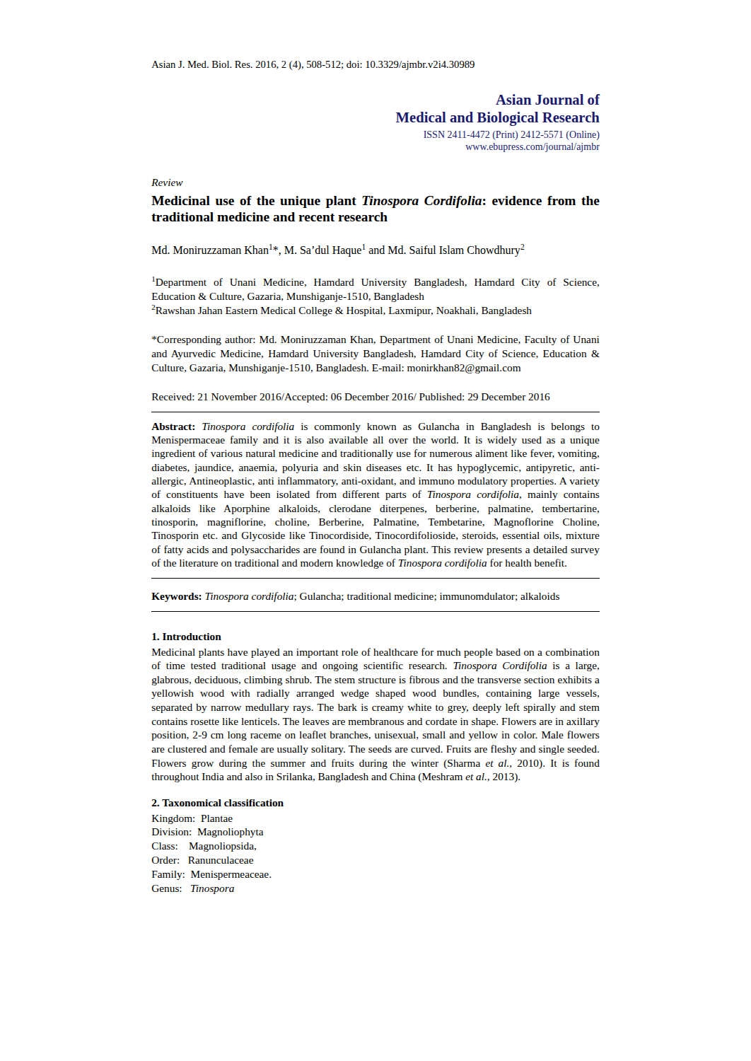Asian J. Med. Biol. Res. 2016, 2 (4), 508-512; doi: 10.3329/ajmbr.v2i4.30989
Asian Journal of
Medical and Biological Research
ISSN 2411-4472 (Print) 2412-5571 (Online)
www.ebupress.com/journal/ajmbr
Review
Medicinal use of the unique plant Tinospora Cordifolia: evidence from the traditional medicine and recent research
Md. Moniruzzaman Khan1*, M. Sa’dul Haque1 and Md. Saiful Islam Chowdhury2
1Department of Unani Medicine, Hamdard University Bangladesh, Hamdard City of Science, Education & Culture, Gazaria, Munshiganje-1510, Bangladesh
2Rawshan Jahan Eastern Medical College & Hospital, Laxmipur, Noakhali, Bangladesh
*Corresponding author: Md. Moniruzzaman Khan, Department of Unani Medicine, Faculty of Unani and Ayurvedic Medicine, Hamdard University Bangladesh, Hamdard City of Science, Education & Culture, Gazaria, Munshiganje-1510, Bangladesh. E-mail: monirkhan82@gmail.com
Received: 21 November 2016/Accepted: 06 December 2016/ Published: 29 December 2016
Abstract: Tinospora cordifolia is commonly known as Gulancha in Bangladesh is belongs to Menispermaceae family and it is also available all over the world. It is widely used as a unique ingredient of various natural medicine and traditionally use for numerous aliment like fever, vomiting, diabetes, jaundice, anaemia, polyuria and skin diseases etc. It has hypoglycemic, antipyretic, anti-allergic, Antineoplastic, anti inflammatory, anti-oxidant, and immuno modulatory properties. A variety of constituents have been isolated from different parts of Tinospora cordifolia, mainly contains alkaloids like Aporphine alkaloids, clerodane diterpenes, berberine, palmatine, tembertarine, tinosporin, magniflorine, choline, Berberine, Palmatine, Tembetarine, Magnoflorine Choline, Tinosporin etc. and Glycoside like Tinocordiside, Tinocordifolioside, steroids, essential oils, mixture of fatty acids and polysaccharides are found in Gulancha plant. This review presents a detailed survey of the literature on traditional and modern knowledge of Tinospora cordifolia for health benefit.
Keywords: Tinospora cordifolia; Gulancha; traditional medicine; immunomdulator; alkaloids
1. Introduction
Medicinal plants have played an important role of healthcare for much people based on a combination of time tested traditional usage and ongoing scientific research. Tinospora Cordifolia is a large, glabrous, deciduous, climbing shrub. The stem structure is fibrous and the transverse section exhibits a yellowish wood with radially arranged wedge shaped wood bundles, containing large vessels, separated by narrow medullary rays. The bark is creamy white to grey, deeply left spirally and stem contains rosette like lenticels. The leaves are membranous and cordate in shape. Flowers are in axillary position, 2-9 cm long raceme on leaflet branches, unisexual, small and yellow in color. Male flowers are clustered and female are usually solitary. The seeds are curved. Fruits are fleshy and single seeded. Flowers grow during the summer and fruits during the winter (Sharma et al., 2010). It is found throughout India and also in Srilanka, Bangladesh and China (Meshram et al., 2013).
2. Taxonomical classification
Kingdom: Plantae
Division: Magnoliophyta
Class: Magnoliopsida,
Order: Ranunculaceae
Family: Menispermeaceae.
Genus: Tinospora